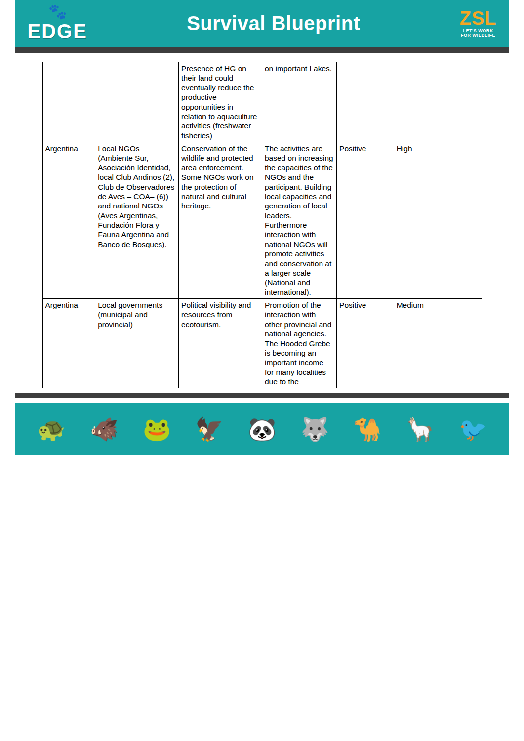🐾
EDGE
Survival Blueprint
ZSL
LET'S WORK
FOR WILDLIFE
| | | Presence of HG on their land could eventually reduce the productive opportunities in relation to aquaculture activities (freshwater fisheries) | on important Lakes. | | |
| Argentina | Local NGOs (Ambiente Sur, Asociación Identidad, local Club Andinos (2), Club de Observadores de Aves – COA– (6)) and national NGOs (Aves Argentinas, Fundación Flora y Fauna Argentina and Banco de Bosques). | Conservation of the wildlife and protected area enforcement. Some NGOs work on the protection of natural and cultural heritage. | The activities are based on increasing the capacities of the NGOs and the participant. Building local capacities and generation of local leaders. Furthermore interaction with national NGOs will promote activities and conservation at a larger scale (National and international). | Positive | High |
| Argentina | Local governments (municipal and provincial) | Political visibility and resources from ecotourism. | Promotion of the interaction with other provincial and national agencies. The Hooded Grebe is becoming an important income for many localities due to the | Positive | Medium |
🐢
🐗
🐸
🦅
🐼
🐺
🐪
🦙
🐦